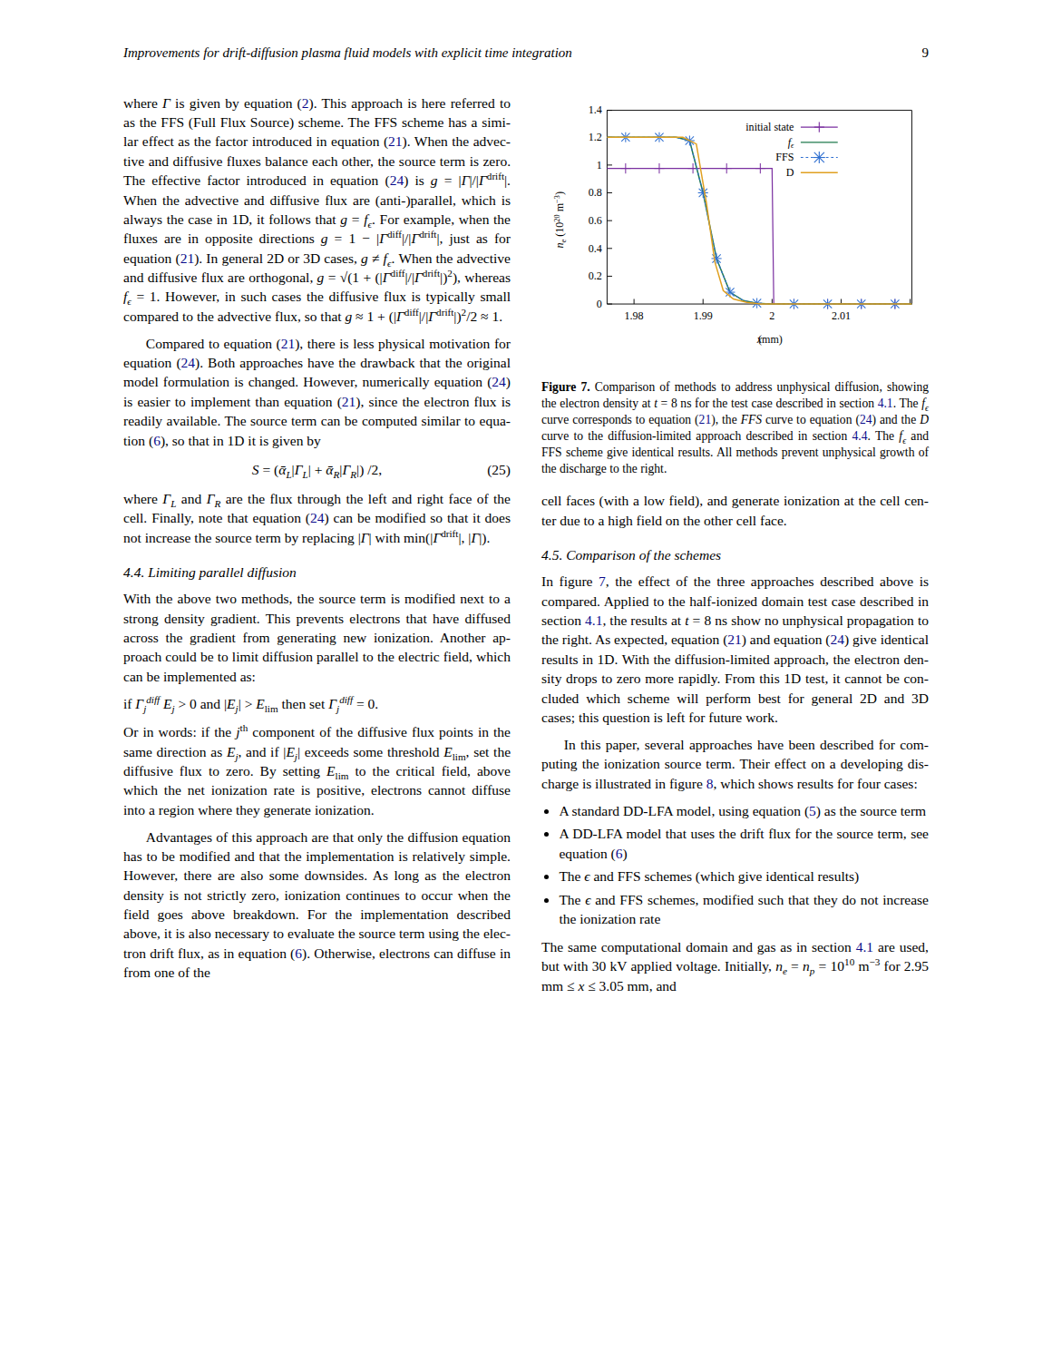Improvements for drift-diffusion plasma fluid models with explicit time integration 9
where Γ is given by equation (2). This approach is here referred to as the FFS (Full Flux Source) scheme. The FFS scheme has a similar effect as the factor introduced in equation (21). When the advective and diffusive fluxes balance each other, the source term is zero. The effective factor introduced in equation (24) is g = |Γ|/|Γdrift|. When the advective and diffusive flux are (anti-)parallel, which is always the case in 1D, it follows that g = fϵ. For example, when the fluxes are in opposite directions g = 1 − |Γdiff|/|Γdrift|, just as for equation (21). In general 2D or 3D cases, g ≠ fϵ. When the advective and diffusive flux are orthogonal, g = √(1 + (|Γdiff|/|Γdrift|)2), whereas fϵ = 1. However, in such cases the diffusive flux is typically small compared to the advective flux, so that g ≈ 1 + (|Γdiff|/|Γdrift|)2/2 ≈ 1.
Compared to equation (21), there is less physical motivation for equation (24). Both approaches have the drawback that the original model formulation is changed. However, numerically equation (24) is easier to implement than equation (21), since the electron flux is readily available. The source term can be computed similar to equation (6), so that in 1D it is given by
S = (ᾱL|ΓL| + ᾱR|ΓR|) /2, (25)
where ΓL and ΓR are the flux through the left and right face of the cell. Finally, note that equation (24) can be modified so that it does not increase the source term by replacing |Γ| with min(|Γdrift|, |Γ|).
4.4. Limiting parallel diffusion
With the above two methods, the source term is modified next to a strong density gradient. This prevents electrons that have diffused across the gradient from generating new ionization. Another approach could be to limit diffusion parallel to the electric field, which can be implemented as:
if Γjdiff Ej > 0 and |Ej| > Elim then set Γjdiff = 0.
Or in words: if the jth component of the diffusive flux points in the same direction as Ej, and if |Ej| exceeds some threshold Elim, set the diffusive flux to zero. By setting Elim to the critical field, above which the net ionization rate is positive, electrons cannot diffuse into a region where they generate ionization.
Advantages of this approach are that only the diffusion equation has to be modified and that the implementation is relatively simple. However, there are also some downsides. As long as the electron density is not strictly zero, ionization continues to occur when the field goes above breakdown. For the implementation described above, it is also necessary to evaluate the source term using the electron drift flux, as in equation (6). Otherwise, electrons can diffuse in from one of the
0 0.2 0.4 0.6 0.8 1 1.2 1.4 1.98 1.99 2 2.01 x (mm) ne (1020 m−3) initial state fϵ FFS D
Figure 7. Comparison of methods to address unphysical diffusion, showing the electron density at t = 8 ns for the test case described in section 4.1. The fϵ curve corresponds to equation (21), the FFS curve to equation (24) and the D curve to the diffusion-limited approach described in section 4.4. The fϵ and FFS scheme give identical results. All methods prevent unphysical growth of the discharge to the right.
cell faces (with a low field), and generate ionization at the cell center due to a high field on the other cell face.
4.5. Comparison of the schemes
In figure 7, the effect of the three approaches described above is compared. Applied to the half-ionized domain test case described in section 4.1, the results at t = 8 ns show no unphysical propagation to the right. As expected, equation (21) and equation (24) give identical results in 1D. With the diffusion-limited approach, the electron density drops to zero more rapidly. From this 1D test, it cannot be concluded which scheme will perform best for general 2D and 3D cases; this question is left for future work.
In this paper, several approaches have been described for computing the ionization source term. Their effect on a developing discharge is illustrated in figure 8, which shows results for four cases:
A standard DD-LFA model, using equation (5) as the source term
A DD-LFA model that uses the drift flux for the source term, see equation (6)
The ϵ and FFS schemes (which give identical results)
The ϵ and FFS schemes, modified such that they do not increase the ionization rate
The same computational domain and gas as in section 4.1 are used, but with 30 kV applied voltage. Initially, ne = np = 1010 m−3 for 2.95 mm ≤ x ≤ 3.05 mm, and